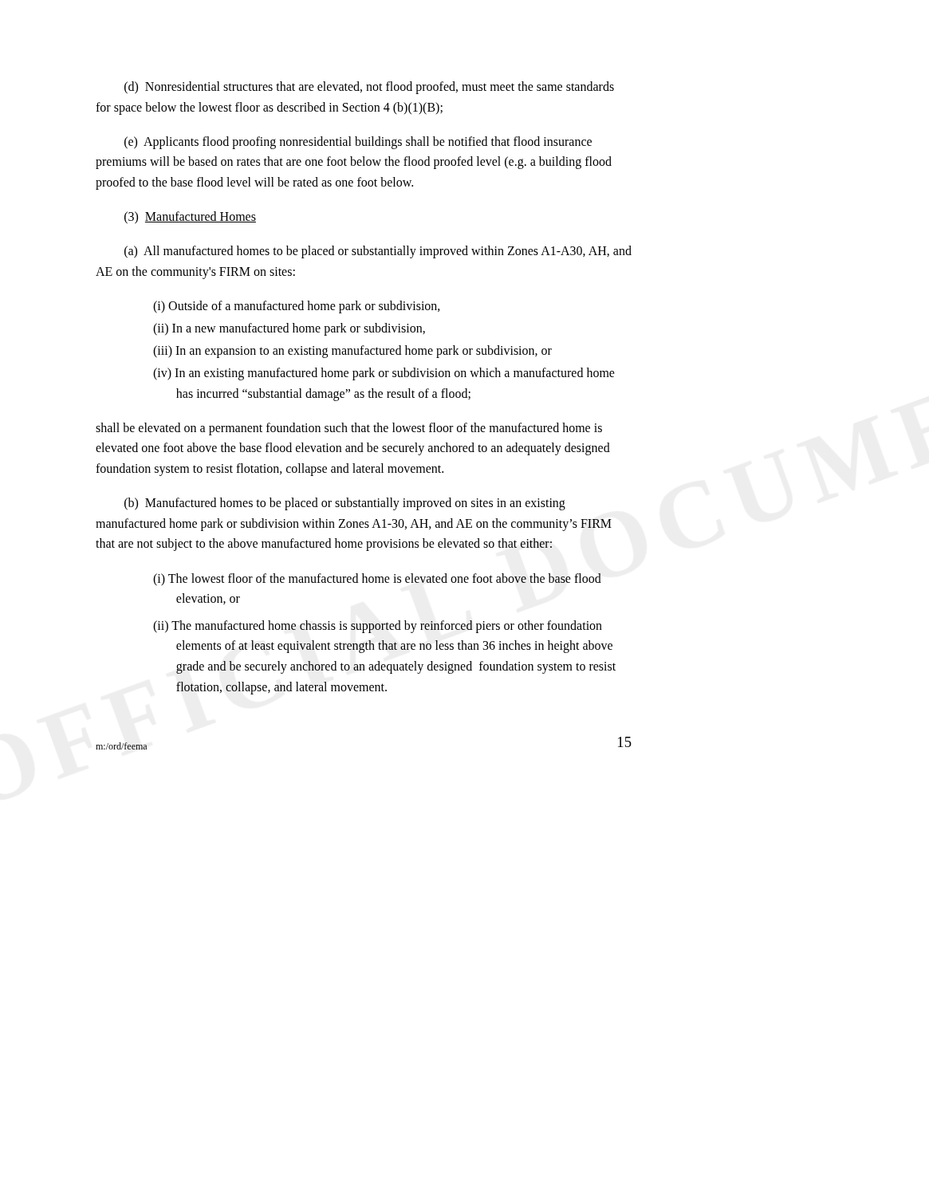UNOFFICIAL DOCUMENT
(d) Nonresidential structures that are elevated, not flood proofed, must meet the same standards for space below the lowest floor as described in Section 4 (b)(1)(B);
(e) Applicants flood proofing nonresidential buildings shall be notified that flood insurance premiums will be based on rates that are one foot below the flood proofed level (e.g. a building flood proofed to the base flood level will be rated as one foot below.
(3) Manufactured Homes
(a) All manufactured homes to be placed or substantially improved within Zones A1-A30, AH, and AE on the community's FIRM on sites:
(i) Outside of a manufactured home park or subdivision,
(ii) In a new manufactured home park or subdivision,
(iii) In an expansion to an existing manufactured home park or subdivision, or
(iv) In an existing manufactured home park or subdivision on which a manufactured home has incurred “substantial damage” as the result of a flood;
shall be elevated on a permanent foundation such that the lowest floor of the manufactured home is elevated one foot above the base flood elevation and be securely anchored to an adequately designed foundation system to resist flotation, collapse and lateral movement.
(b) Manufactured homes to be placed or substantially improved on sites in an existing manufactured home park or subdivision within Zones A1-30, AH, and AE on the community’s FIRM that are not subject to the above manufactured home provisions be elevated so that either:
(i) The lowest floor of the manufactured home is elevated one foot above the base flood elevation, or
(ii) The manufactured home chassis is supported by reinforced piers or other foundation elements of at least equivalent strength that are no less than 36 inches in height above grade and be securely anchored to an adequately designed foundation system to resist flotation, collapse, and lateral movement.
m:/ord/feema 15